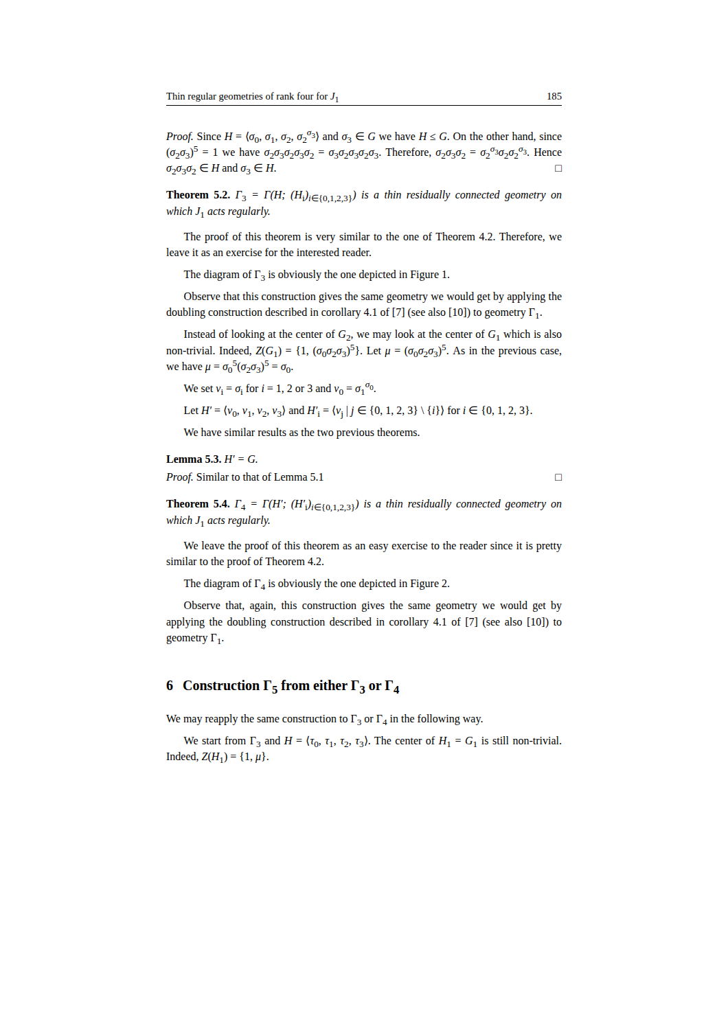Thin regular geometries of rank four for J1 185
Proof. Since H = ⟨σ0, σ1, σ2, σ2σ3⟩ and σ3 ∈ G we have H ≤ G. On the other hand, since (σ2σ3)5 = 1 we have σ2σ3σ2σ3σ2 = σ3σ2σ3σ2σ3. Therefore, σ2σ3σ2 = σ2σ3σ2σ2σ3. Hence σ2σ3σ2 ∈ H and σ3 ∈ H.□
Theorem 5.2. Γ3 = Γ(H; (Hi)i∈{0,1,2,3}) is a thin residually connected geometry on which J1 acts regularly.
The proof of this theorem is very similar to the one of Theorem 4.2. Therefore, we leave it as an exercise for the interested reader.
The diagram of Γ3 is obviously the one depicted in Figure 1.
Observe that this construction gives the same geometry we would get by applying the doubling construction described in corollary 4.1 of [7] (see also [10]) to geometry Γ1.
Instead of looking at the center of G2, we may look at the center of G1 which is also non-trivial. Indeed, Z(G1) = {1, (σ0σ2σ3)5}. Let μ = (σ0σ2σ3)5. As in the previous case, we have μ = σ05(σ2σ3)5 = σ0.
We set νi = σi for i = 1, 2 or 3 and ν0 = σ1σ0.
Let H′ = ⟨ν0, ν1, ν2, ν3⟩ and H′i = ⟨νj | j ∈ {0, 1, 2, 3} \ {i}⟩ for i ∈ {0, 1, 2, 3}.
We have similar results as the two previous theorems.
Lemma 5.3. H′ = G.
Proof. Similar to that of Lemma 5.1□
Theorem 5.4. Γ4 = Γ(H′; (H′i)i∈{0,1,2,3}) is a thin residually connected geometry on which J1 acts regularly.
We leave the proof of this theorem as an easy exercise to the reader since it is pretty similar to the proof of Theorem 4.2.
The diagram of Γ4 is obviously the one depicted in Figure 2.
Observe that, again, this construction gives the same geometry we would get by applying the doubling construction described in corollary 4.1 of [7] (see also [10]) to geometry Γ1.
6 Construction Γ5 from either Γ3 or Γ4
We may reapply the same construction to Γ3 or Γ4 in the following way.
We start from Γ3 and H = ⟨τ0, τ1, τ2, τ3⟩. The center of H1 = G1 is still non-trivial. Indeed, Z(H1) = {1, μ}.